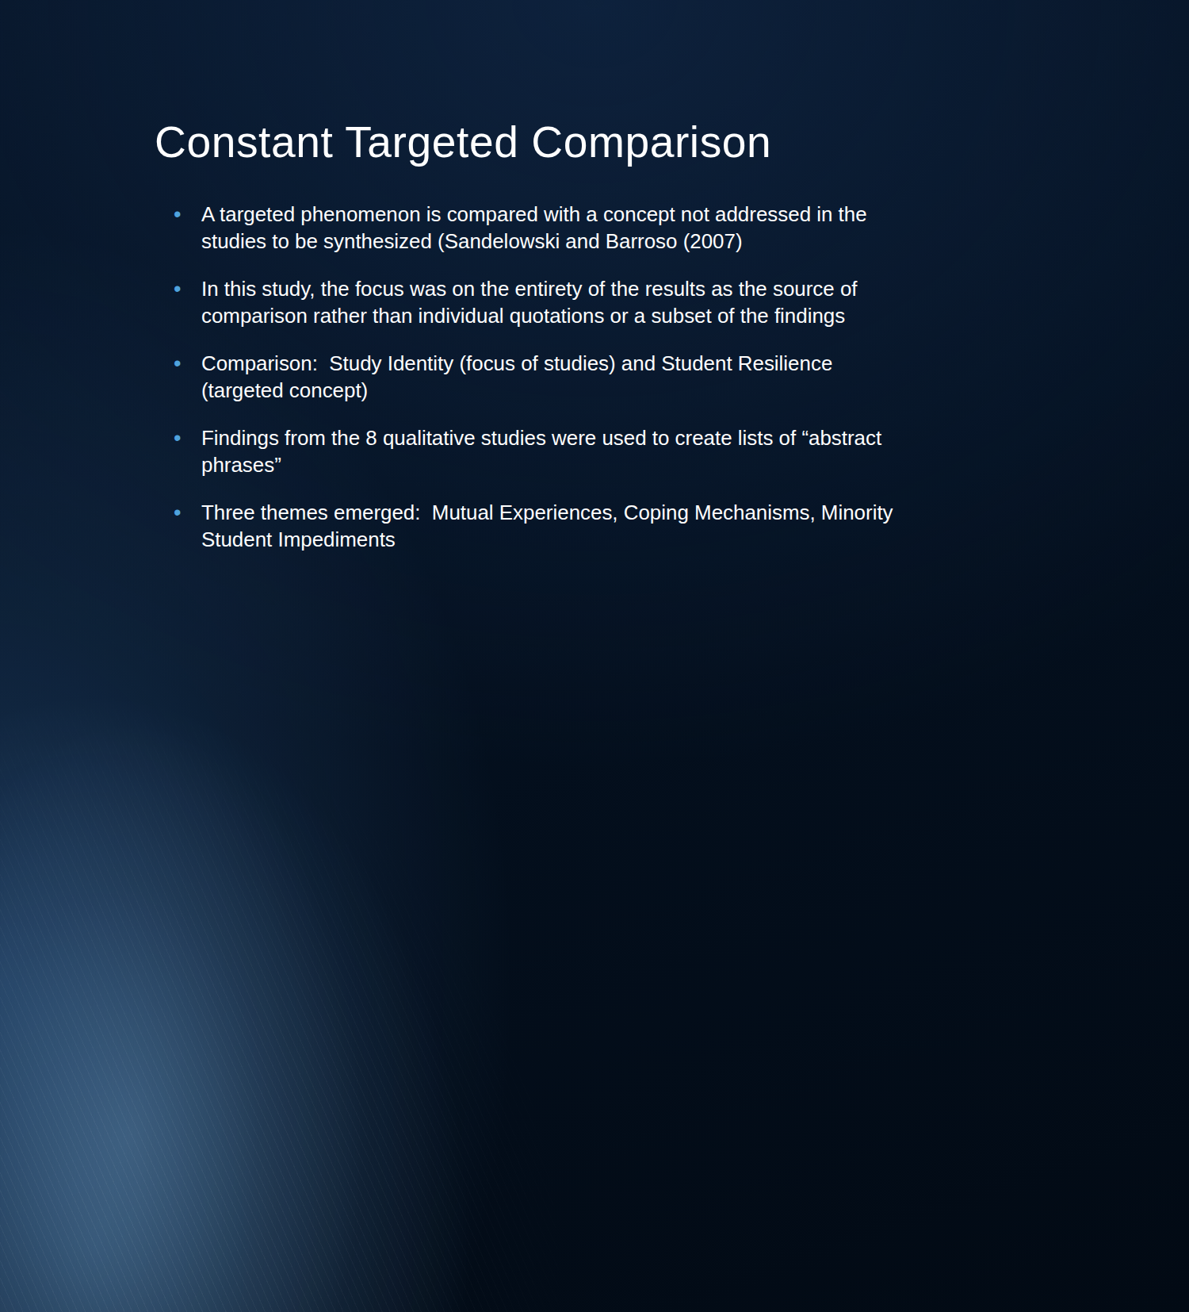Constant Targeted Comparison
A targeted phenomenon is compared with a concept not addressed in the studies to be synthesized (Sandelowski and Barroso (2007)
In this study, the focus was on the entirety of the results as the source of comparison rather than individual quotations or a subset of the findings
Comparison: Study Identity (focus of studies) and Student Resilience (targeted concept)
Findings from the 8 qualitative studies were used to create lists of “abstract phrases”
Three themes emerged: Mutual Experiences, Coping Mechanisms, Minority Student Impediments